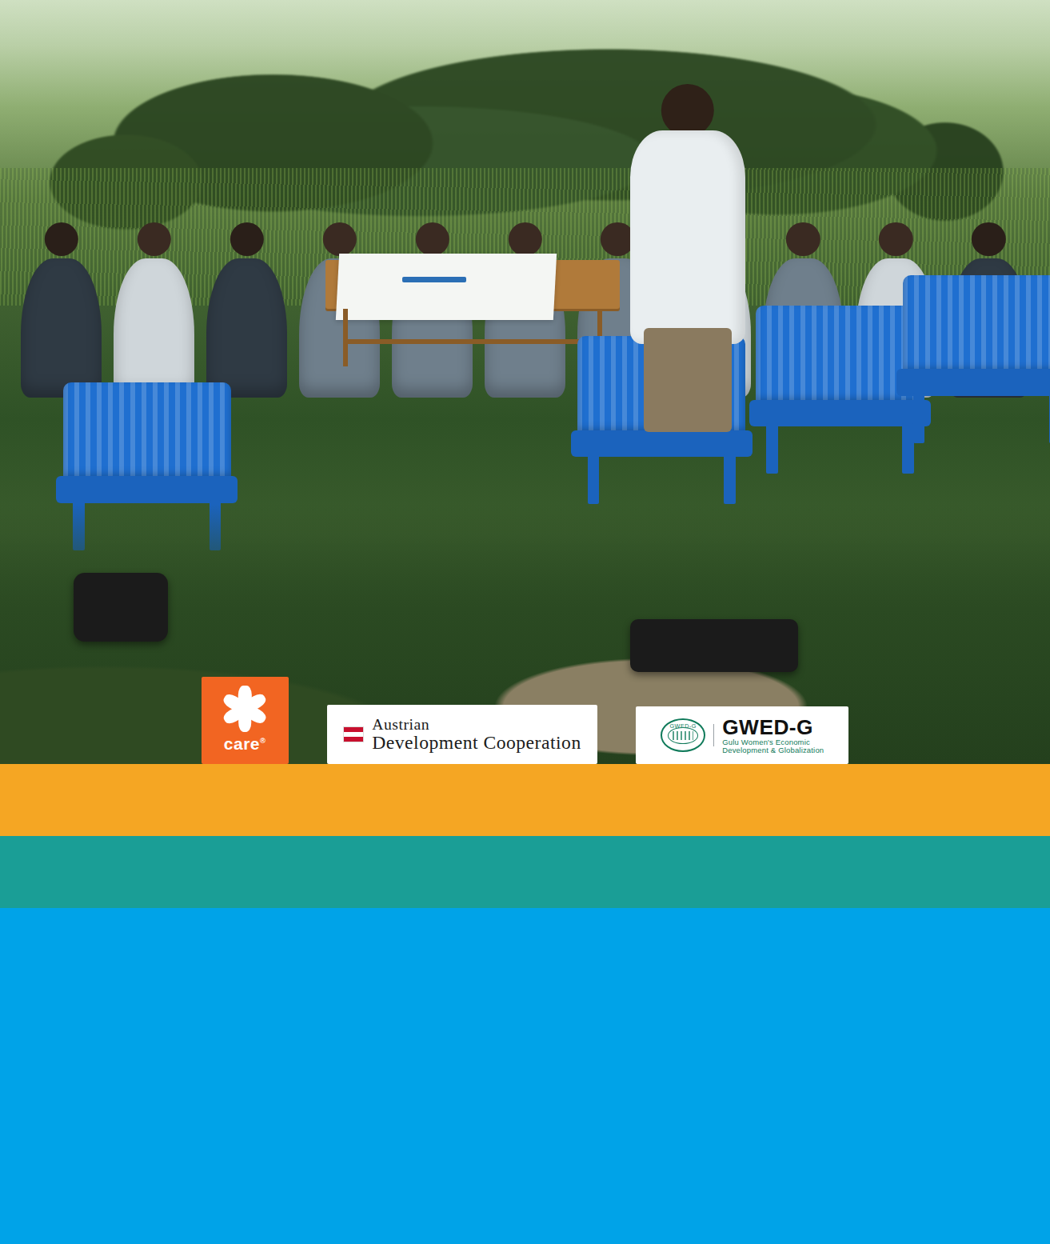care®
Austrian Development Cooperation
GWED-G Gulu Women's Economic Development & Globalization